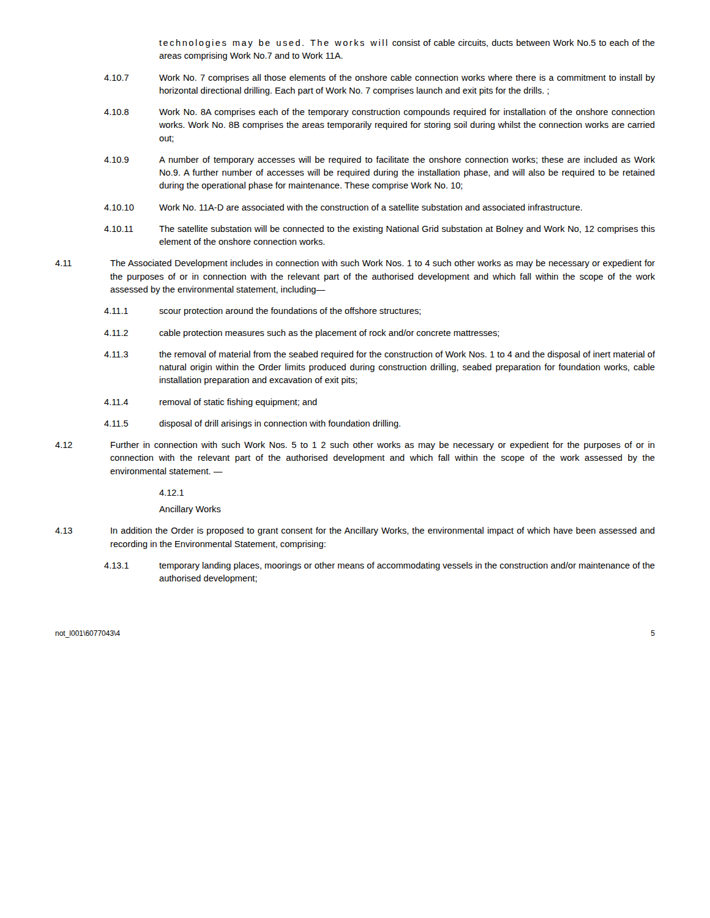technologies may be used. The works will consist of cable circuits, ducts between Work No.5 to each of the areas comprising Work No.7 and to Work 11A.
4.10.7
Work No. 7 comprises all those elements of the onshore cable connection works where there is a commitment to install by horizontal directional drilling. Each part of Work No. 7 comprises launch and exit pits for the drills. ;
4.10.8
Work No. 8A comprises each of the temporary construction compounds required for installation of the onshore connection works. Work No. 8B comprises the areas temporarily required for storing soil during whilst the connection works are carried out;
4.10.9
A number of temporary accesses will be required to facilitate the onshore connection works; these are included as Work No.9. A further number of accesses will be required during the installation phase, and will also be required to be retained during the operational phase for maintenance. These comprise Work No. 10;
4.10.10
Work No. 11A-D are associated with the construction of a satellite substation and associated infrastructure.
4.10.11
The satellite substation will be connected to the existing National Grid substation at Bolney and Work No, 12 comprises this element of the onshore connection works.
4.11
The Associated Development includes in connection with such Work Nos. 1 to 4 such other works as may be necessary or expedient for the purposes of or in connection with the relevant part of the authorised development and which fall within the scope of the work assessed by the environmental statement, including—
4.11.1
scour protection around the foundations of the offshore structures;
4.11.2
cable protection measures such as the placement of rock and/or concrete mattresses;
4.11.3
the removal of material from the seabed required for the construction of Work Nos. 1 to 4 and the disposal of inert material of natural origin within the Order limits produced during construction drilling, seabed preparation for foundation works, cable installation preparation and excavation of exit pits;
4.11.4
removal of static fishing equipment; and
4.11.5
disposal of drill arisings in connection with foundation drilling.
4.12
Further in connection with such Work Nos. 5 to 1 2 such other works as may be necessary or expedient for the purposes of or in connection with the relevant part of the authorised development and which fall within the scope of the work assessed by the environmental statement. —
4.12.1
Ancillary Works
4.13
In addition the Order is proposed to grant consent for the Ancillary Works, the environmental impact of which have been assessed and recording in the Environmental Statement, comprising:
4.13.1
temporary landing places, moorings or other means of accommodating vessels in the construction and/or maintenance of the authorised development;
not_l001\6077043\4 5